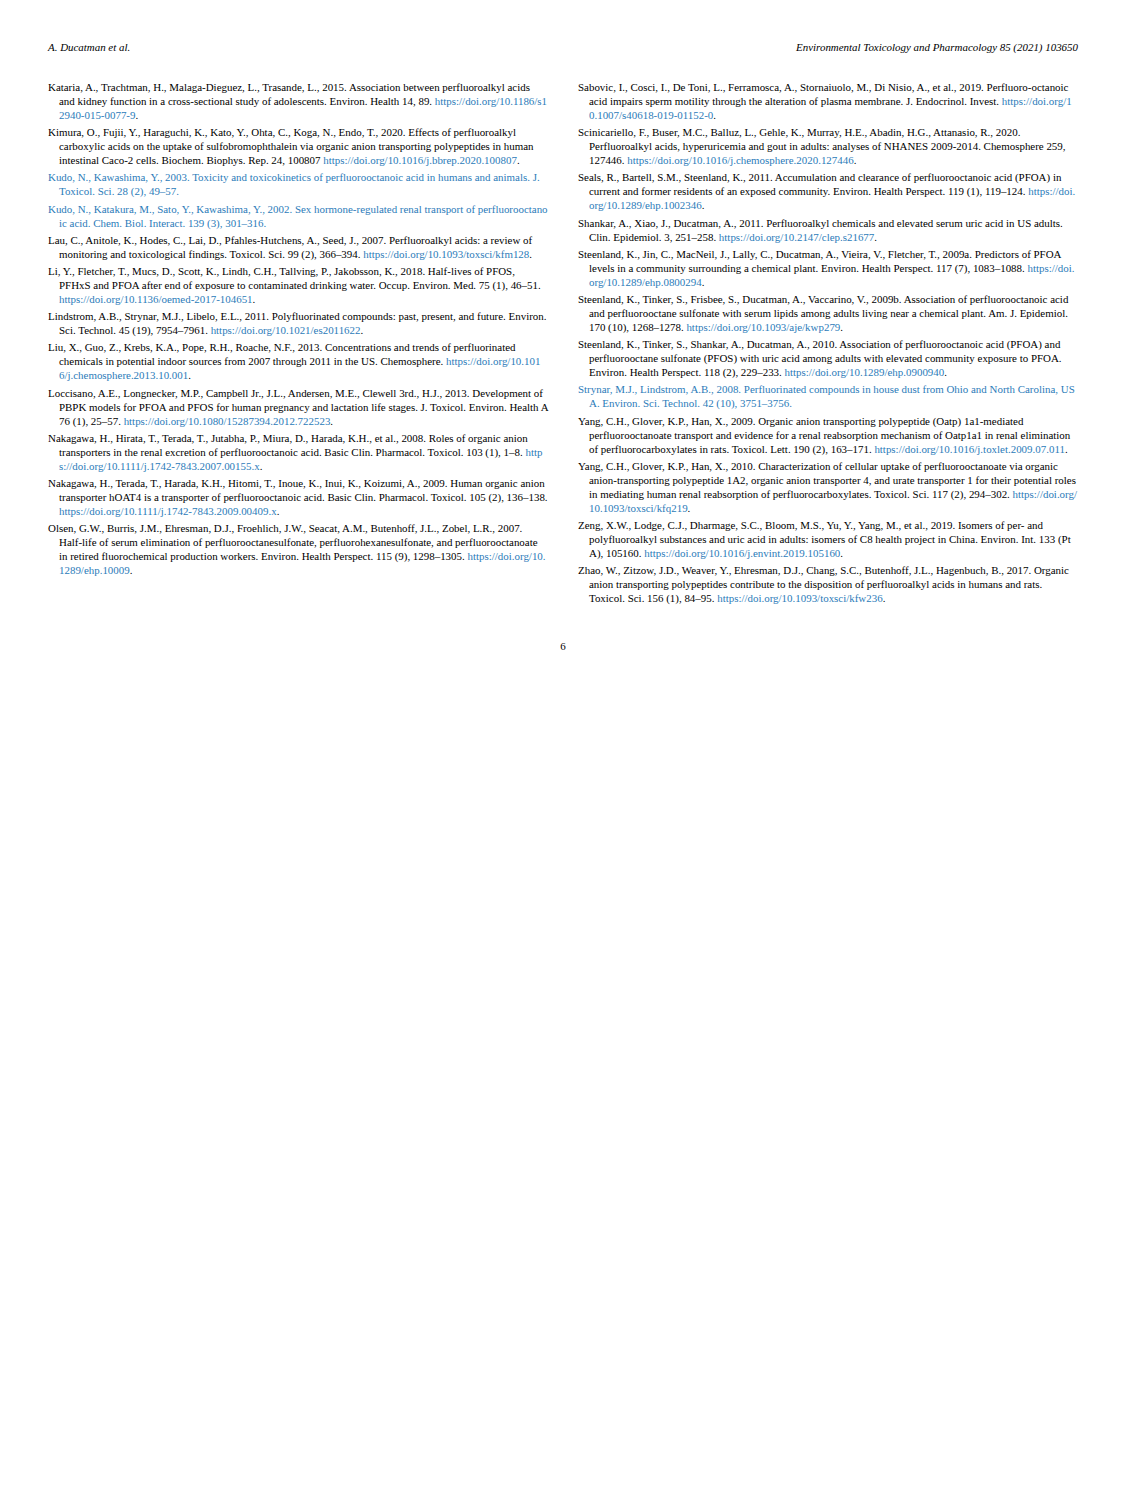A. Ducatman et al. Environmental Toxicology and Pharmacology 85 (2021) 103650
Kataria, A., Trachtman, H., Malaga-Dieguez, L., Trasande, L., 2015. Association between perfluoroalkyl acids and kidney function in a cross-sectional study of adolescents. Environ. Health 14, 89. https://doi.org/10.1186/s12940-015-0077-9.
Kimura, O., Fujii, Y., Haraguchi, K., Kato, Y., Ohta, C., Koga, N., Endo, T., 2020. Effects of perfluoroalkyl carboxylic acids on the uptake of sulfobromophthalein via organic anion transporting polypeptides in human intestinal Caco-2 cells. Biochem. Biophys. Rep. 24, 100807 https://doi.org/10.1016/j.bbrep.2020.100807.
Kudo, N., Kawashima, Y., 2003. Toxicity and toxicokinetics of perfluorooctanoic acid in humans and animals. J. Toxicol. Sci. 28 (2), 49–57.
Kudo, N., Katakura, M., Sato, Y., Kawashima, Y., 2002. Sex hormone-regulated renal transport of perfluorooctanoic acid. Chem. Biol. Interact. 139 (3), 301–316.
Lau, C., Anitole, K., Hodes, C., Lai, D., Pfahles-Hutchens, A., Seed, J., 2007. Perfluoroalkyl acids: a review of monitoring and toxicological findings. Toxicol. Sci. 99 (2), 366–394. https://doi.org/10.1093/toxsci/kfm128.
Li, Y., Fletcher, T., Mucs, D., Scott, K., Lindh, C.H., Tallving, P., Jakobsson, K., 2018. Half-lives of PFOS, PFHxS and PFOA after end of exposure to contaminated drinking water. Occup. Environ. Med. 75 (1), 46–51. https://doi.org/10.1136/oemed-2017-104651.
Lindstrom, A.B., Strynar, M.J., Libelo, E.L., 2011. Polyfluorinated compounds: past, present, and future. Environ. Sci. Technol. 45 (19), 7954–7961. https://doi.org/10.1021/es2011622.
Liu, X., Guo, Z., Krebs, K.A., Pope, R.H., Roache, N.F., 2013. Concentrations and trends of perfluorinated chemicals in potential indoor sources from 2007 through 2011 in the US. Chemosphere. https://doi.org/10.1016/j.chemosphere.2013.10.001.
Loccisano, A.E., Longnecker, M.P., Campbell Jr., J.L., Andersen, M.E., Clewell 3rd., H.J., 2013. Development of PBPK models for PFOA and PFOS for human pregnancy and lactation life stages. J. Toxicol. Environ. Health A 76 (1), 25–57. https://doi.org/10.1080/15287394.2012.722523.
Nakagawa, H., Hirata, T., Terada, T., Jutabha, P., Miura, D., Harada, K.H., et al., 2008. Roles of organic anion transporters in the renal excretion of perfluorooctanoic acid. Basic Clin. Pharmacol. Toxicol. 103 (1), 1–8. https://doi.org/10.1111/j.1742-7843.2007.00155.x.
Nakagawa, H., Terada, T., Harada, K.H., Hitomi, T., Inoue, K., Inui, K., Koizumi, A., 2009. Human organic anion transporter hOAT4 is a transporter of perfluorooctanoic acid. Basic Clin. Pharmacol. Toxicol. 105 (2), 136–138. https://doi.org/10.1111/j.1742-7843.2009.00409.x.
Olsen, G.W., Burris, J.M., Ehresman, D.J., Froehlich, J.W., Seacat, A.M., Butenhoff, J.L., Zobel, L.R., 2007. Half-life of serum elimination of perfluorooctanesulfonate, perfluorohexanesulfonate, and perfluorooctanoate in retired fluorochemical production workers. Environ. Health Perspect. 115 (9), 1298–1305. https://doi.org/10.1289/ehp.10009.
Sabovic, I., Cosci, I., De Toni, L., Ferramosca, A., Stornaiuolo, M., Di Nisio, A., et al., 2019. Perfluoro-octanoic acid impairs sperm motility through the alteration of plasma membrane. J. Endocrinol. Invest. https://doi.org/10.1007/s40618-019-01152-0.
Scinicariello, F., Buser, M.C., Balluz, L., Gehle, K., Murray, H.E., Abadin, H.G., Attanasio, R., 2020. Perfluoroalkyl acids, hyperuricemia and gout in adults: analyses of NHANES 2009-2014. Chemosphere 259, 127446. https://doi.org/10.1016/j.chemosphere.2020.127446.
Seals, R., Bartell, S.M., Steenland, K., 2011. Accumulation and clearance of perfluorooctanoic acid (PFOA) in current and former residents of an exposed community. Environ. Health Perspect. 119 (1), 119–124. https://doi.org/10.1289/ehp.1002346.
Shankar, A., Xiao, J., Ducatman, A., 2011. Perfluoroalkyl chemicals and elevated serum uric acid in US adults. Clin. Epidemiol. 3, 251–258. https://doi.org/10.2147/clep.s21677.
Steenland, K., Jin, C., MacNeil, J., Lally, C., Ducatman, A., Vieira, V., Fletcher, T., 2009a. Predictors of PFOA levels in a community surrounding a chemical plant. Environ. Health Perspect. 117 (7), 1083–1088. https://doi.org/10.1289/ehp.0800294.
Steenland, K., Tinker, S., Frisbee, S., Ducatman, A., Vaccarino, V., 2009b. Association of perfluorooctanoic acid and perfluorooctane sulfonate with serum lipids among adults living near a chemical plant. Am. J. Epidemiol. 170 (10), 1268–1278. https://doi.org/10.1093/aje/kwp279.
Steenland, K., Tinker, S., Shankar, A., Ducatman, A., 2010. Association of perfluorooctanoic acid (PFOA) and perfluorooctane sulfonate (PFOS) with uric acid among adults with elevated community exposure to PFOA. Environ. Health Perspect. 118 (2), 229–233. https://doi.org/10.1289/ehp.0900940.
Strynar, M.J., Lindstrom, A.B., 2008. Perfluorinated compounds in house dust from Ohio and North Carolina, USA. Environ. Sci. Technol. 42 (10), 3751–3756.
Yang, C.H., Glover, K.P., Han, X., 2009. Organic anion transporting polypeptide (Oatp) 1a1-mediated perfluorooctanoate transport and evidence for a renal reabsorption mechanism of Oatp1a1 in renal elimination of perfluorocarboxylates in rats. Toxicol. Lett. 190 (2), 163–171. https://doi.org/10.1016/j.toxlet.2009.07.011.
Yang, C.H., Glover, K.P., Han, X., 2010. Characterization of cellular uptake of perfluorooctanoate via organic anion-transporting polypeptide 1A2, organic anion transporter 4, and urate transporter 1 for their potential roles in mediating human renal reabsorption of perfluorocarboxylates. Toxicol. Sci. 117 (2), 294–302. https://doi.org/10.1093/toxsci/kfq219.
Zeng, X.W., Lodge, C.J., Dharmage, S.C., Bloom, M.S., Yu, Y., Yang, M., et al., 2019. Isomers of per- and polyfluoroalkyl substances and uric acid in adults: isomers of C8 health project in China. Environ. Int. 133 (Pt A), 105160. https://doi.org/10.1016/j.envint.2019.105160.
Zhao, W., Zitzow, J.D., Weaver, Y., Ehresman, D.J., Chang, S.C., Butenhoff, J.L., Hagenbuch, B., 2017. Organic anion transporting polypeptides contribute to the disposition of perfluoroalkyl acids in humans and rats. Toxicol. Sci. 156 (1), 84–95. https://doi.org/10.1093/toxsci/kfw236.
6